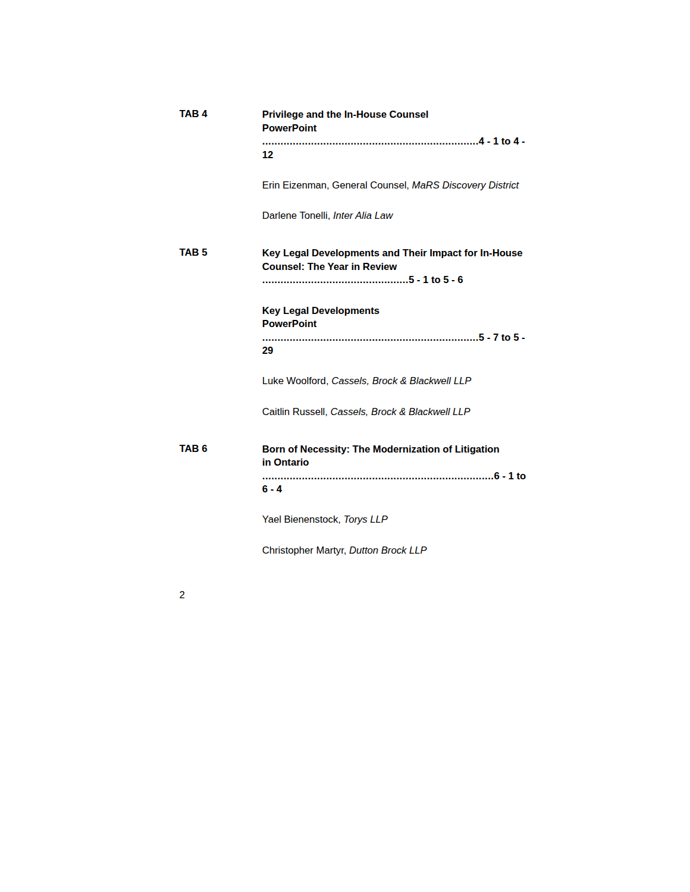| TAB 4 | Privilege and the In-House Counsel PowerPoint ....................................................................... 4 - 1 to 4 - 12 Erin Eizenman, General Counsel, MaRS Discovery District Darlene Tonelli, Inter Alia Law |
| TAB 5 | Key Legal Developments and Their Impact for In-House Counsel: The Year in Review ................................................ 5 - 1 to 5 - 6 Key Legal Developments PowerPoint ....................................................................... 5 - 7 to 5 - 29 Luke Woolford, Cassels, Brock & Blackwell LLP Caitlin Russell, Cassels, Brock & Blackwell LLP |
| TAB 6 | Born of Necessity: The Modernization of Litigation in Ontario ............................................................................ 6 - 1 to 6 - 4 Yael Bienenstock, Torys LLP Christopher Martyr, Dutton Brock LLP |
2